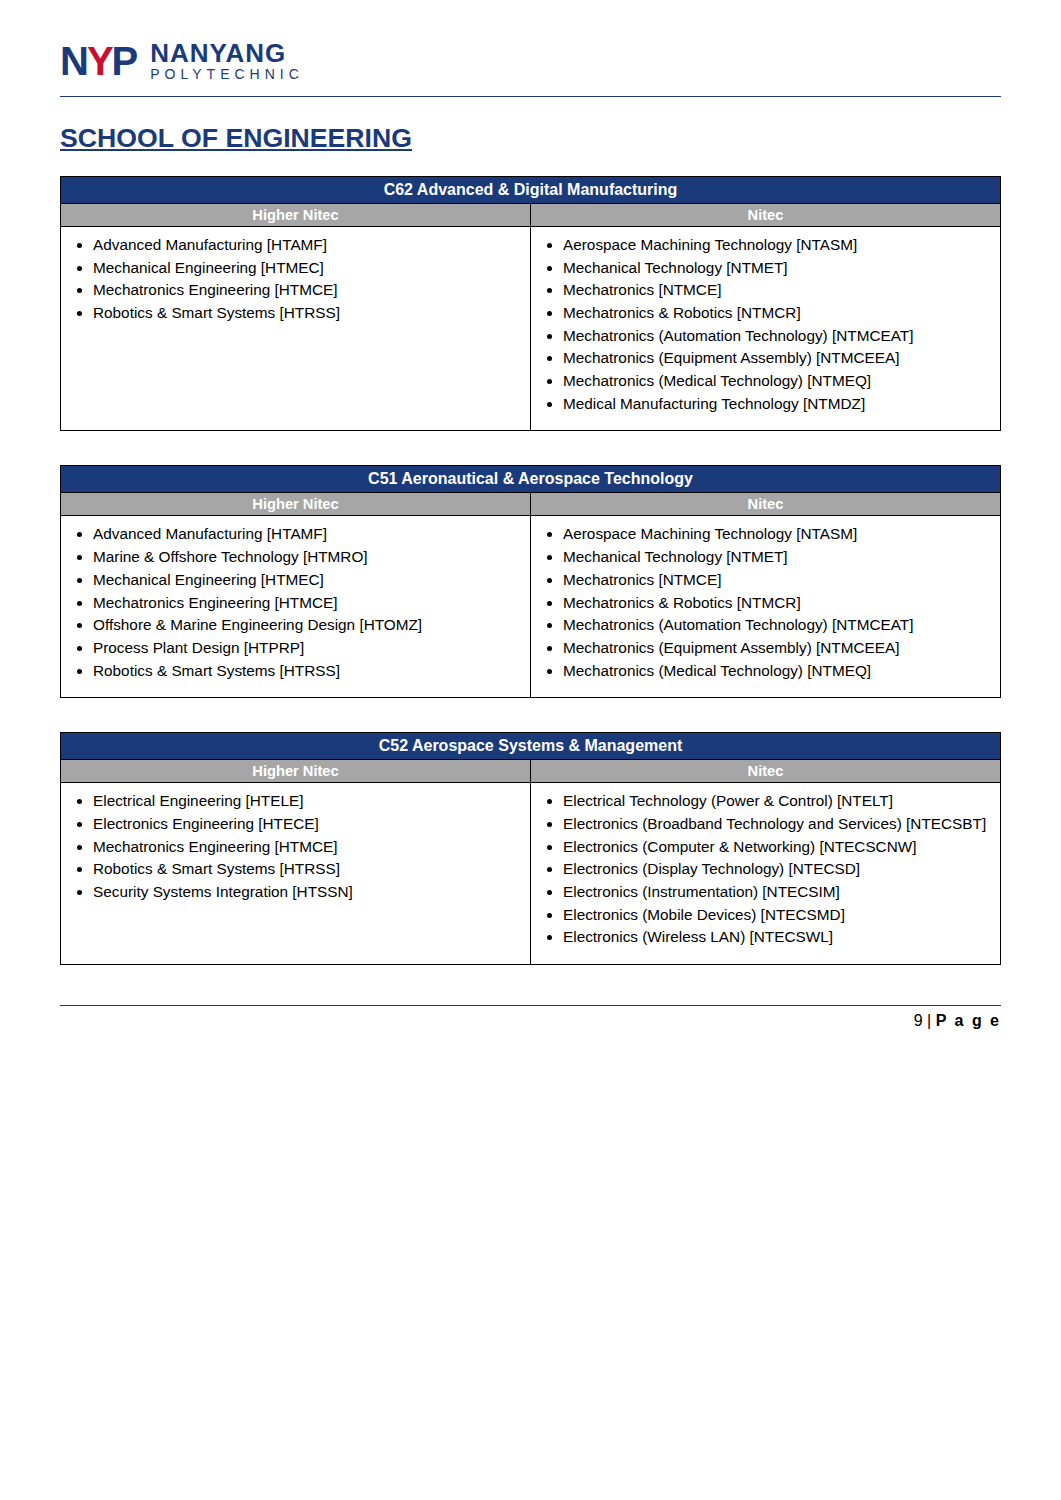NYP
NANYANG
POLYTECHNIC
SCHOOL OF ENGINEERING
| C62 Advanced & Digital Manufacturing |
| --- |
| Higher Nitec | Nitec |
| Advanced Manufacturing [HTAMF] Mechanical Engineering [HTMEC] Mechatronics Engineering [HTMCE] Robotics & Smart Systems [HTRSS] | Aerospace Machining Technology [NTASM] Mechanical Technology [NTMET] Mechatronics [NTMCE] Mechatronics & Robotics [NTMCR] Mechatronics (Automation Technology) [NTMCEAT] Mechatronics (Equipment Assembly) [NTMCEEA] Mechatronics (Medical Technology) [NTMEQ] Medical Manufacturing Technology [NTMDZ] |
| C51 Aeronautical & Aerospace Technology |
| --- |
| Higher Nitec | Nitec |
| Advanced Manufacturing [HTAMF] Marine & Offshore Technology [HTMRO] Mechanical Engineering [HTMEC] Mechatronics Engineering [HTMCE] Offshore & Marine Engineering Design [HTOMZ] Process Plant Design [HTPRP] Robotics & Smart Systems [HTRSS] | Aerospace Machining Technology [NTASM] Mechanical Technology [NTMET] Mechatronics [NTMCE] Mechatronics & Robotics [NTMCR] Mechatronics (Automation Technology) [NTMCEAT] Mechatronics (Equipment Assembly) [NTMCEEA] Mechatronics (Medical Technology) [NTMEQ] |
| C52 Aerospace Systems & Management |
| --- |
| Higher Nitec | Nitec |
| Electrical Engineering [HTELE] Electronics Engineering [HTECE] Mechatronics Engineering [HTMCE] Robotics & Smart Systems [HTRSS] Security Systems Integration [HTSSN] | Electrical Technology (Power & Control) [NTELT] Electronics (Broadband Technology and Services) [NTECSBT] Electronics (Computer & Networking) [NTECSCNW] Electronics (Display Technology) [NTECSD] Electronics (Instrumentation) [NTECSIM] Electronics (Mobile Devices) [NTECSMD] Electronics (Wireless LAN) [NTECSWL] |
9 | P a g e